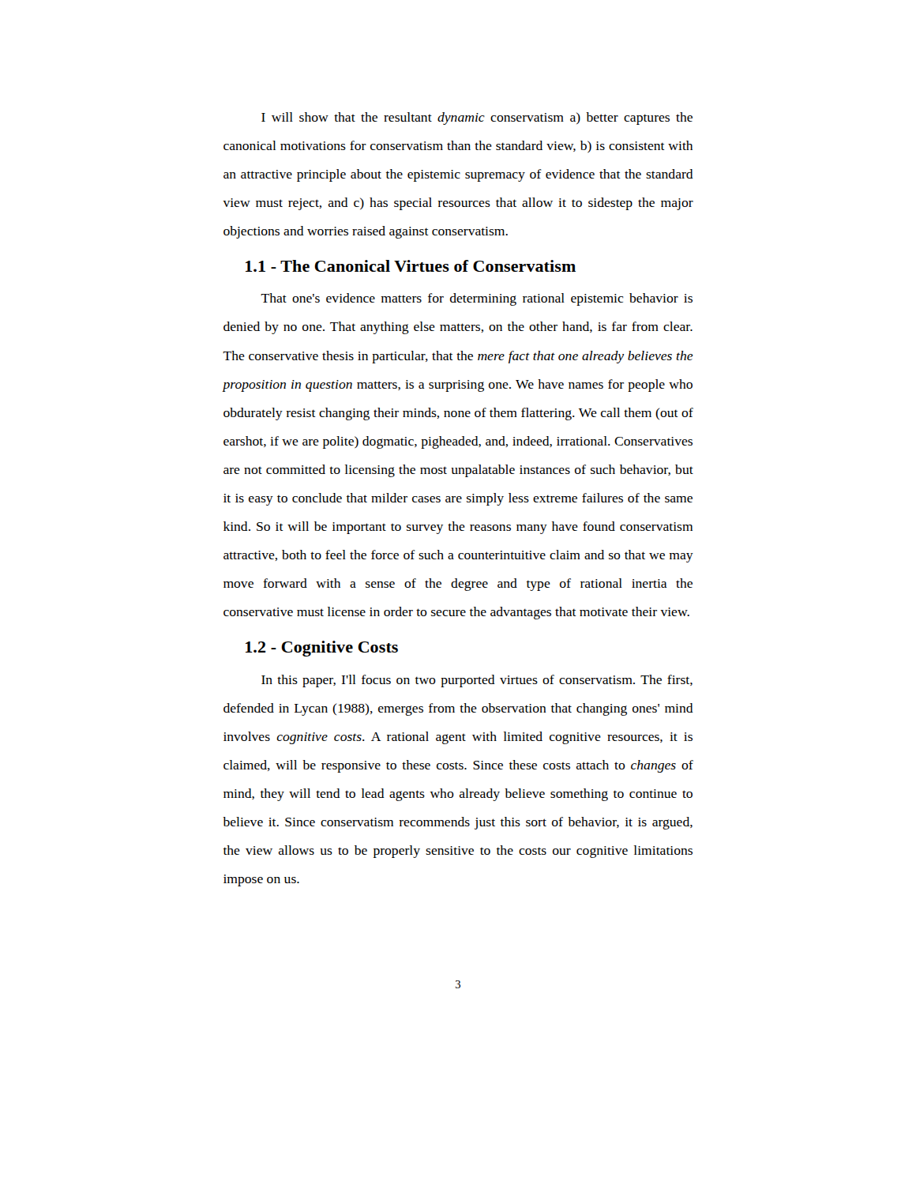I will show that the resultant dynamic conservatism a) better captures the canonical motivations for conservatism than the standard view, b) is consistent with an attractive principle about the epistemic supremacy of evidence that the standard view must reject, and c) has special resources that allow it to sidestep the major objections and worries raised against conservatism.
1.1 - The Canonical Virtues of Conservatism
That one's evidence matters for determining rational epistemic behavior is denied by no one. That anything else matters, on the other hand, is far from clear. The conservative thesis in particular, that the mere fact that one already believes the proposition in question matters, is a surprising one. We have names for people who obdurately resist changing their minds, none of them flattering. We call them (out of earshot, if we are polite) dogmatic, pigheaded, and, indeed, irrational. Conservatives are not committed to licensing the most unpalatable instances of such behavior, but it is easy to conclude that milder cases are simply less extreme failures of the same kind. So it will be important to survey the reasons many have found conservatism attractive, both to feel the force of such a counterintuitive claim and so that we may move forward with a sense of the degree and type of rational inertia the conservative must license in order to secure the advantages that motivate their view.
1.2 - Cognitive Costs
In this paper, I'll focus on two purported virtues of conservatism. The first, defended in Lycan (1988), emerges from the observation that changing ones' mind involves cognitive costs. A rational agent with limited cognitive resources, it is claimed, will be responsive to these costs. Since these costs attach to changes of mind, they will tend to lead agents who already believe something to continue to believe it. Since conservatism recommends just this sort of behavior, it is argued, the view allows us to be properly sensitive to the costs our cognitive limitations impose on us.
3